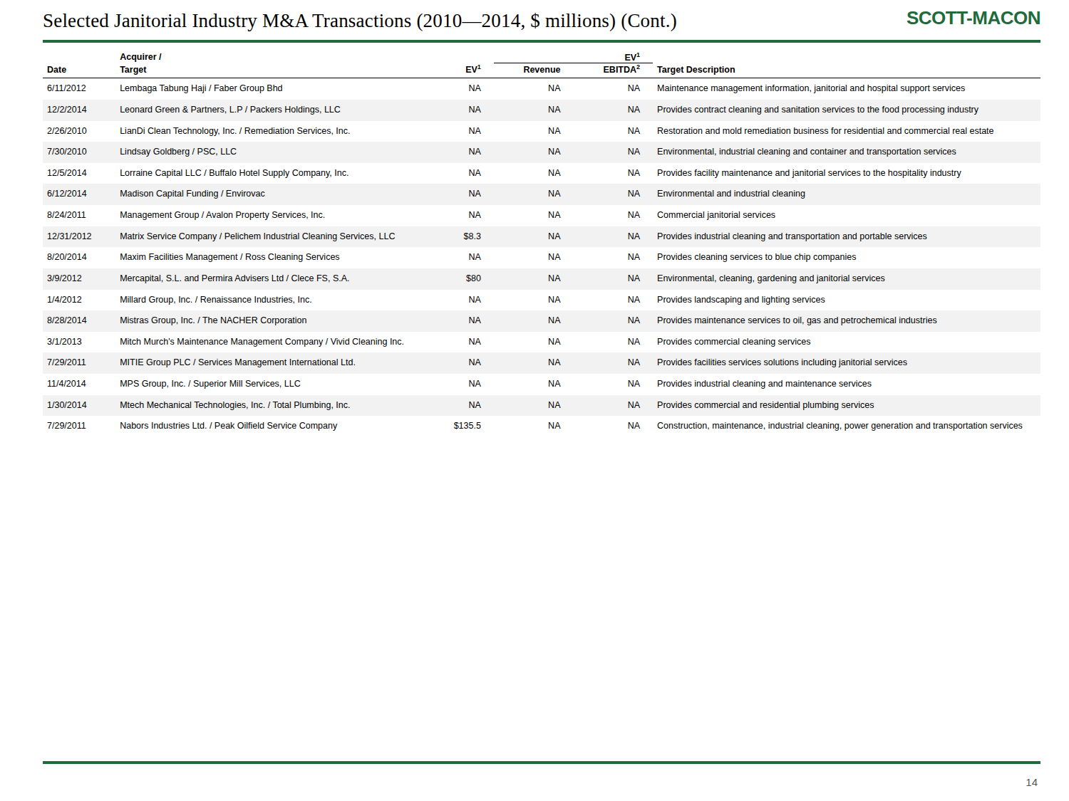Selected Janitorial Industry M&A Transactions (2010—2014, $ millions) (Cont.)
SCOTT-MACON
| | Acquirer / | | EV 1 | |
| --- | --- | --- | --- | --- |
| Date | Target | EV 1 | Revenue | EBITDA 2 | Target Description |
| 6/11/2012 | Lembaga Tabung Haji / Faber Group Bhd | NA | NA | NA | Maintenance management information, janitorial and hospital support services |
| 12/2/2014 | Leonard Green & Partners, L.P / Packers Holdings, LLC | NA | NA | NA | Provides contract cleaning and sanitation services to the food processing industry |
| 2/26/2010 | LianDi Clean Technology, Inc. / Remediation Services, Inc. | NA | NA | NA | Restoration and mold remediation business for residential and commercial real estate |
| 7/30/2010 | Lindsay Goldberg / PSC, LLC | NA | NA | NA | Environmental, industrial cleaning and container and transportation services |
| 12/5/2014 | Lorraine Capital LLC / Buffalo Hotel Supply Company, Inc. | NA | NA | NA | Provides facility maintenance and janitorial services to the hospitality industry |
| 6/12/2014 | Madison Capital Funding / Envirovac | NA | NA | NA | Environmental and industrial cleaning |
| 8/24/2011 | Management Group / Avalon Property Services, Inc. | NA | NA | NA | Commercial janitorial services |
| 12/31/2012 | Matrix Service Company / Pelichem Industrial Cleaning Services, LLC | $8.3 | NA | NA | Provides industrial cleaning and transportation and portable services |
| 8/20/2014 | Maxim Facilities Management / Ross Cleaning Services | NA | NA | NA | Provides cleaning services to blue chip companies |
| 3/9/2012 | Mercapital, S.L. and Permira Advisers Ltd / Clece FS, S.A. | $80 | NA | NA | Environmental, cleaning, gardening and janitorial services |
| 1/4/2012 | Millard Group, Inc. / Renaissance Industries, Inc. | NA | NA | NA | Provides landscaping and lighting services |
| 8/28/2014 | Mistras Group, Inc. / The NACHER Corporation | NA | NA | NA | Provides maintenance services to oil, gas and petrochemical industries |
| 3/1/2013 | Mitch Murch's Maintenance Management Company / Vivid Cleaning Inc. | NA | NA | NA | Provides commercial cleaning services |
| 7/29/2011 | MITIE Group PLC / Services Management International Ltd. | NA | NA | NA | Provides facilities services solutions including janitorial services |
| 11/4/2014 | MPS Group, Inc. / Superior Mill Services, LLC | NA | NA | NA | Provides industrial cleaning and maintenance services |
| 1/30/2014 | Mtech Mechanical Technologies, Inc. / Total Plumbing, Inc. | NA | NA | NA | Provides commercial and residential plumbing services |
| 7/29/2011 | Nabors Industries Ltd. / Peak Oilfield Service Company | $135.5 | NA | NA | Construction, maintenance, industrial cleaning, power generation and transportation services |
14